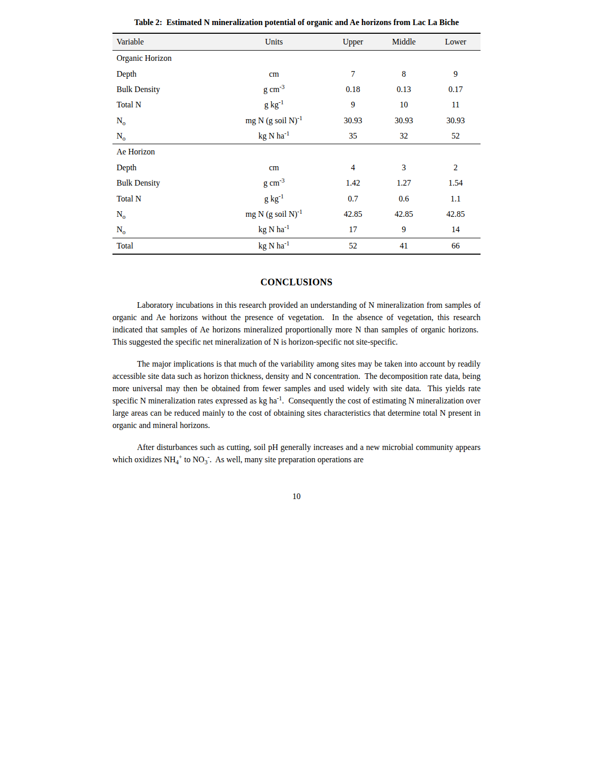Table 2: Estimated N mineralization potential of organic and Ae horizons from Lac La Biche
| Variable | Units | Upper | Middle | Lower |
| --- | --- | --- | --- | --- |
| Organic Horizon | | | | |
| Depth | cm | 7 | 8 | 9 |
| Bulk Density | g cm -3 | 0.18 | 0.13 | 0.17 |
| Total N | g kg -1 | 9 | 10 | 11 |
| N o | mg N (g soil N) -1 | 30.93 | 30.93 | 30.93 |
| N o | kg N ha -1 | 35 | 32 | 52 |
| Ae Horizon | | | | |
| Depth | cm | 4 | 3 | 2 |
| Bulk Density | g cm -3 | 1.42 | 1.27 | 1.54 |
| Total N | g kg -1 | 0.7 | 0.6 | 1.1 |
| N o | mg N (g soil N) -1 | 42.85 | 42.85 | 42.85 |
| N o | kg N ha -1 | 17 | 9 | 14 |
| Total | kg N ha -1 | 52 | 41 | 66 |
CONCLUSIONS
Laboratory incubations in this research provided an understanding of N mineralization from samples of organic and Ae horizons without the presence of vegetation. In the absence of vegetation, this research indicated that samples of Ae horizons mineralized proportionally more N than samples of organic horizons. This suggested the specific net mineralization of N is horizon-specific not site-specific.
The major implications is that much of the variability among sites may be taken into account by readily accessible site data such as horizon thickness, density and N concentration. The decomposition rate data, being more universal may then be obtained from fewer samples and used widely with site data. This yields rate specific N mineralization rates expressed as kg ha-1. Consequently the cost of estimating N mineralization over large areas can be reduced mainly to the cost of obtaining sites characteristics that determine total N present in organic and mineral horizons.
After disturbances such as cutting, soil pH generally increases and a new microbial community appears which oxidizes NH4+ to NO3-. As well, many site preparation operations are
10